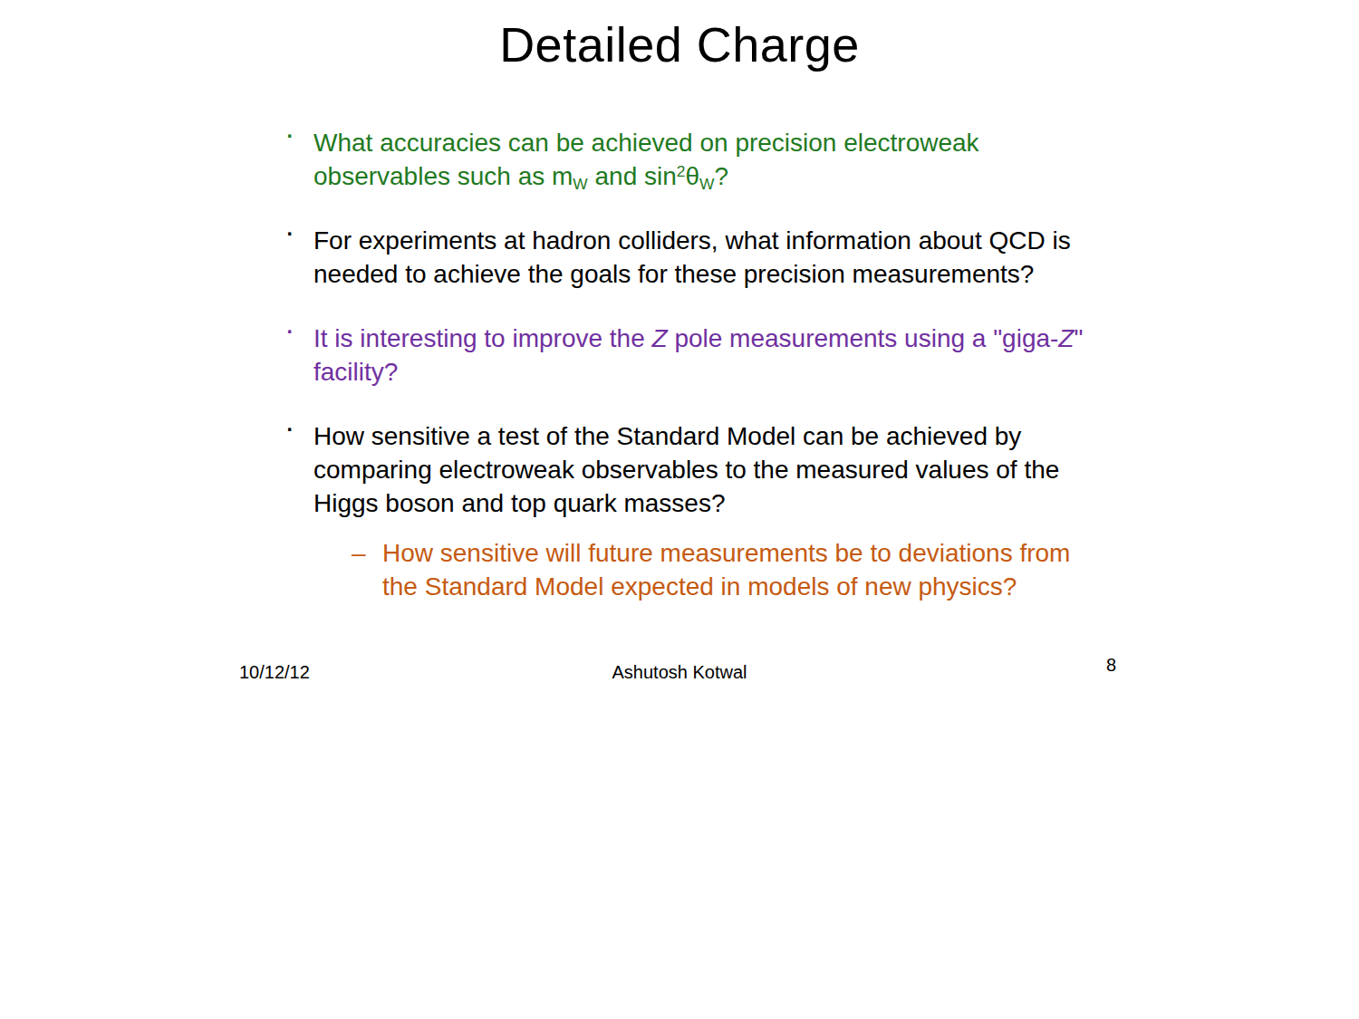Detailed Charge
What accuracies can be achieved on precision electroweak observables such as mW and sin2θW?
For experiments at hadron colliders, what information about QCD is needed to achieve the goals for these precision measurements?
It is interesting to improve the Z pole measurements using a "giga-Z" facility?
How sensitive a test of the Standard Model can be achieved by comparing electroweak observables to the measured values of the Higgs boson and top quark masses?
How sensitive will future measurements be to deviations from the Standard Model expected in models of new physics?
8
10/12/12
Ashutosh Kotwal